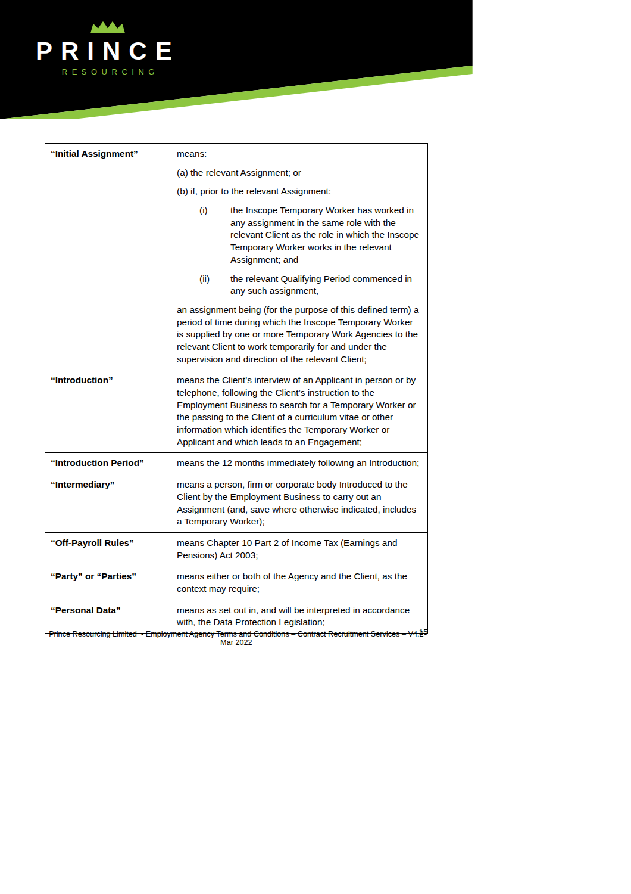PRINCE
RESOURCING
| “Initial Assignment” | means: (a) the relevant Assignment; or (b) if, prior to the relevant Assignment: (i) the Inscope Temporary Worker has worked in any assignment in the same role with the relevant Client as the role in which the Inscope Temporary Worker works in the relevant Assignment; and (ii) the relevant Qualifying Period commenced in any such assignment, an assignment being (for the purpose of this defined term) a period of time during which the Inscope Temporary Worker is supplied by one or more Temporary Work Agencies to the relevant Client to work temporarily for and under the supervision and direction of the relevant Client; |
| “Introduction” | means the Client’s interview of an Applicant in person or by telephone, following the Client’s instruction to the Employment Business to search for a Temporary Worker or the passing to the Client of a curriculum vitae or other information which identifies the Temporary Worker or Applicant and which leads to an Engagement; |
| “Introduction Period” | means the 12 months immediately following an Introduction; |
| “Intermediary” | means a person, firm or corporate body Introduced to the Client by the Employment Business to carry out an Assignment (and, save where otherwise indicated, includes a Temporary Worker); |
| “Off-Payroll Rules” | means Chapter 10 Part 2 of Income Tax (Earnings and Pensions) Act 2003; |
| “Party” or “Parties” | means either or both of the Agency and the Client, as the context may require; |
| “Personal Data” | means as set out in, and will be interpreted in accordance with, the Data Protection Legislation; |
Prince Resourcing Limited - Employment Agency Terms and Conditions – Contract Recruitment Services – V4.2 Mar 2022
15